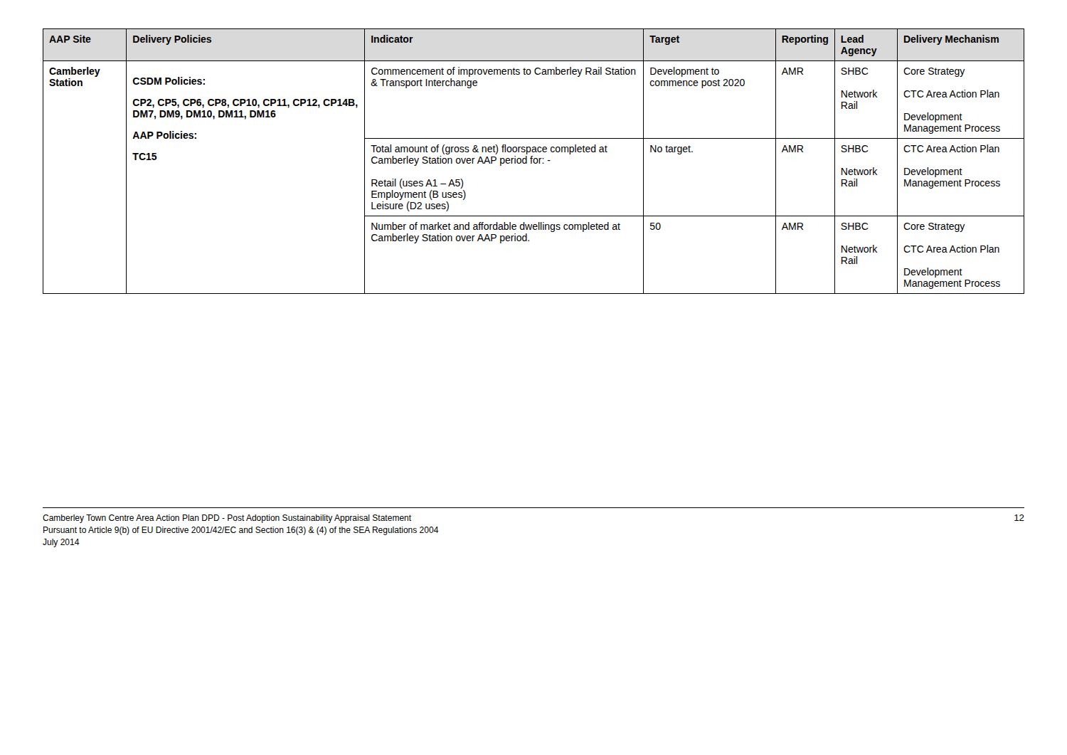| AAP Site | Delivery Policies | Indicator | Target | Reporting | Lead Agency | Delivery Mechanism |
| --- | --- | --- | --- | --- | --- | --- |
| Camberley Station | CSDM Policies: CP2, CP5, CP6, CP8, CP10, CP11, CP12, CP14B, DM7, DM9, DM10, DM11, DM16 AAP Policies: TC15 | Commencement of improvements to Camberley Rail Station & Transport Interchange | Development to commence post 2020 | AMR | SHBC Network Rail | Core Strategy CTC Area Action Plan Development Management Process |
| Total amount of (gross & net) floorspace completed at Camberley Station over AAP period for: - Retail (uses A1 – A5) Employment (B uses) Leisure (D2 uses) | No target. | AMR | SHBC Network Rail | CTC Area Action Plan Development Management Process |
| Number of market and affordable dwellings completed at Camberley Station over AAP period. | 50 | AMR | SHBC Network Rail | Core Strategy CTC Area Action Plan Development Management Process |
Camberley Town Centre Area Action Plan DPD - Post Adoption Sustainability Appraisal Statement
Pursuant to Article 9(b) of EU Directive 2001/42/EC and Section 16(3) & (4) of the SEA Regulations 2004
July 2014
12